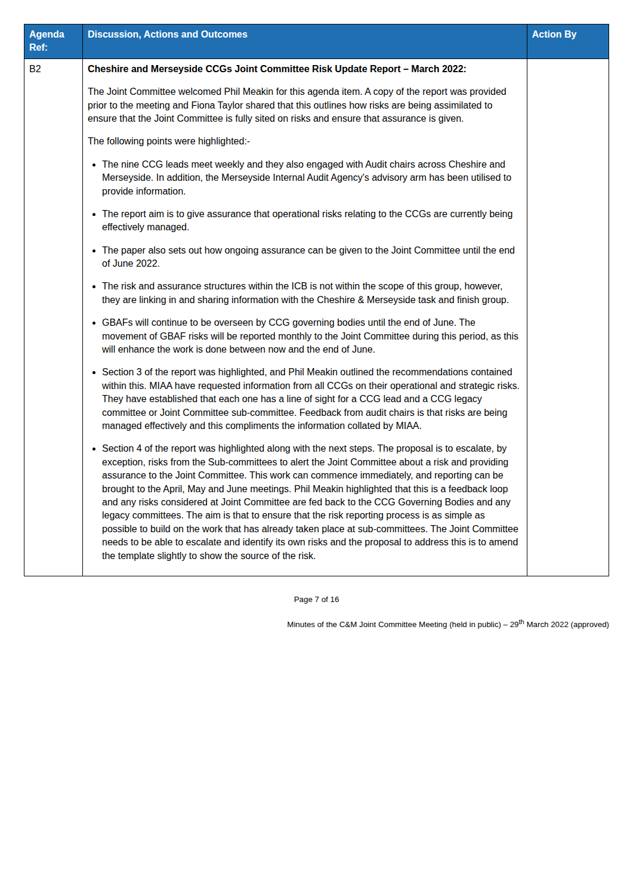| Agenda Ref: | Discussion, Actions and Outcomes | Action By |
| --- | --- | --- |
| B2 | Cheshire and Merseyside CCGs Joint Committee Risk Update Report – March 2022: The Joint Committee welcomed Phil Meakin for this agenda item. A copy of the report was provided prior to the meeting and Fiona Taylor shared that this outlines how risks are being assimilated to ensure that the Joint Committee is fully sited on risks and ensure that assurance is given. The following points were highlighted:- The nine CCG leads meet weekly and they also engaged with Audit chairs across Cheshire and Merseyside. In addition, the Merseyside Internal Audit Agency's advisory arm has been utilised to provide information. The report aim is to give assurance that operational risks relating to the CCGs are currently being effectively managed. The paper also sets out how ongoing assurance can be given to the Joint Committee until the end of June 2022. The risk and assurance structures within the ICB is not within the scope of this group, however, they are linking in and sharing information with the Cheshire & Merseyside task and finish group. GBAFs will continue to be overseen by CCG governing bodies until the end of June. The movement of GBAF risks will be reported monthly to the Joint Committee during this period, as this will enhance the work is done between now and the end of June. Section 3 of the report was highlighted, and Phil Meakin outlined the recommendations contained within this. MIAA have requested information from all CCGs on their operational and strategic risks. They have established that each one has a line of sight for a CCG lead and a CCG legacy committee or Joint Committee sub-committee. Feedback from audit chairs is that risks are being managed effectively and this compliments the information collated by MIAA. Section 4 of the report was highlighted along with the next steps. The proposal is to escalate, by exception, risks from the Sub-committees to alert the Joint Committee about a risk and providing assurance to the Joint Committee. This work can commence immediately, and reporting can be brought to the April, May and June meetings. Phil Meakin highlighted that this is a feedback loop and any risks considered at Joint Committee are fed back to the CCG Governing Bodies and any legacy committees. The aim is that to ensure that the risk reporting process is as simple as possible to build on the work that has already taken place at sub-committees. The Joint Committee needs to be able to escalate and identify its own risks and the proposal to address this is to amend the template slightly to show the source of the risk. | |
Page 7 of 16
Minutes of the C&M Joint Committee Meeting (held in public) – 29th March 2022 (approved)